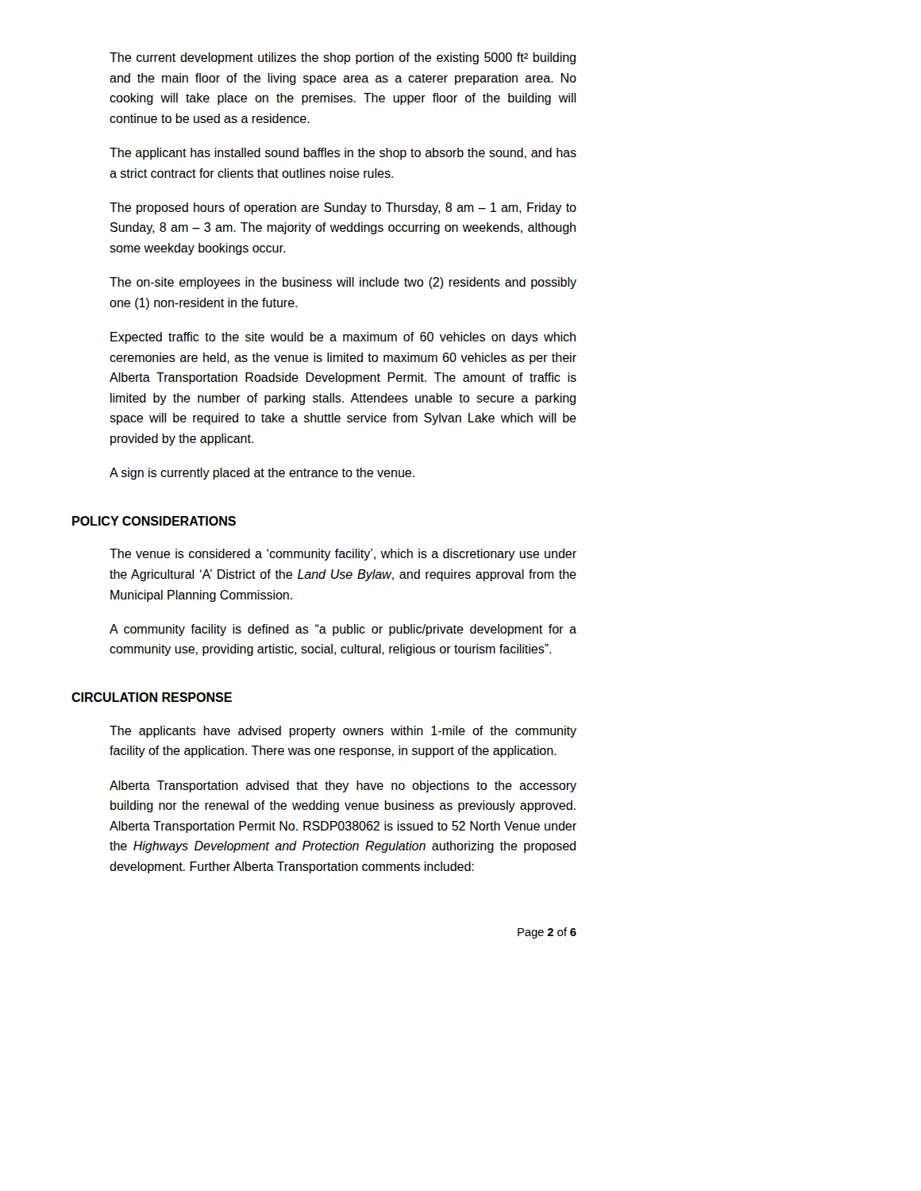The current development utilizes the shop portion of the existing 5000 ft² building and the main floor of the living space area as a caterer preparation area. No cooking will take place on the premises. The upper floor of the building will continue to be used as a residence.
The applicant has installed sound baffles in the shop to absorb the sound, and has a strict contract for clients that outlines noise rules.
The proposed hours of operation are Sunday to Thursday, 8 am – 1 am, Friday to Sunday, 8 am – 3 am. The majority of weddings occurring on weekends, although some weekday bookings occur.
The on-site employees in the business will include two (2) residents and possibly one (1) non-resident in the future.
Expected traffic to the site would be a maximum of 60 vehicles on days which ceremonies are held, as the venue is limited to maximum 60 vehicles as per their Alberta Transportation Roadside Development Permit. The amount of traffic is limited by the number of parking stalls. Attendees unable to secure a parking space will be required to take a shuttle service from Sylvan Lake which will be provided by the applicant.
A sign is currently placed at the entrance to the venue.
Policy Considerations
The venue is considered a ‘community facility’, which is a discretionary use under the Agricultural ‘A’ District of the Land Use Bylaw, and requires approval from the Municipal Planning Commission.
A community facility is defined as “a public or public/private development for a community use, providing artistic, social, cultural, religious or tourism facilities”.
Circulation Response
The applicants have advised property owners within 1-mile of the community facility of the application. There was one response, in support of the application.
Alberta Transportation advised that they have no objections to the accessory building nor the renewal of the wedding venue business as previously approved. Alberta Transportation Permit No. RSDP038062 is issued to 52 North Venue under the Highways Development and Protection Regulation authorizing the proposed development. Further Alberta Transportation comments included:
Page 2 of 6